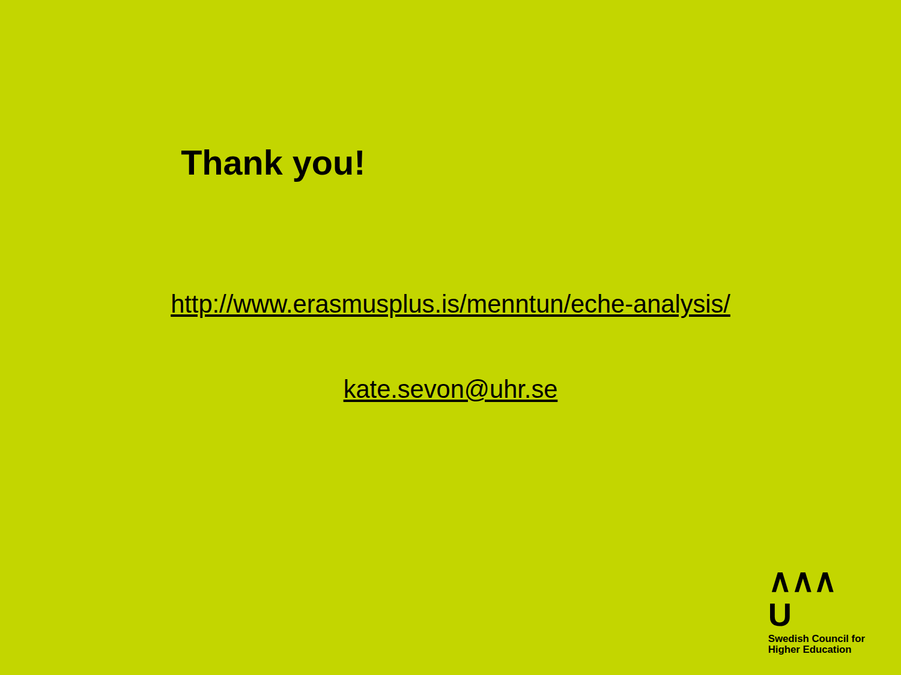Thank you!
http://www.erasmusplus.is/menntun/eche-analysis/
kate.sevon@uhr.se
∧∧∧
U Swedish Council for
Higher Education